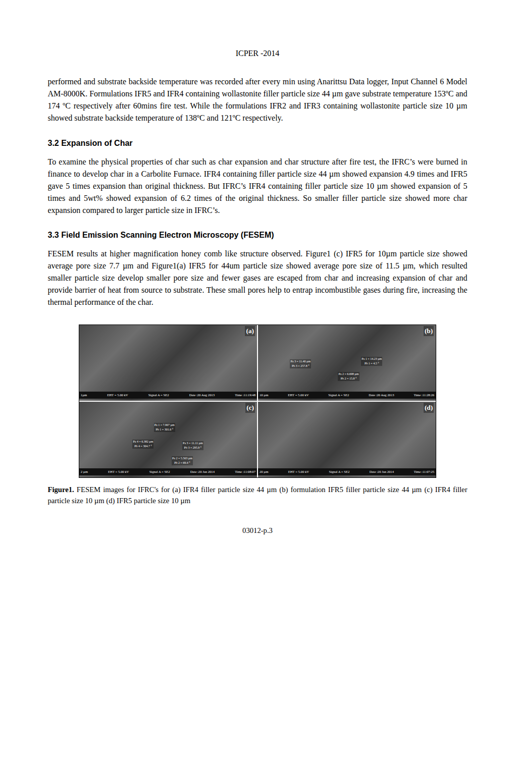ICPER -2014
performed and substrate backside temperature was recorded after every min using Anarittsu Data logger, Input Channel 6 Model AM-8000K. Formulations IFR5 and IFR4 containing wollastonite filler particle size 44 µm gave substrate temperature 153ºC and 174 ºC respectively after 60mins fire test. While the formulations IFR2 and IFR3 containing wollastonite particle size 10 µm showed substrate backside temperature of 138ºC and 121ºC respectively.
3.2 Expansion of Char
To examine the physical properties of char such as char expansion and char structure after fire test, the IFRC’s were burned in finance to develop char in a Carbolite Furnace. IFR4 containing filler particle size 44 µm showed expansion 4.9 times and IFR5 gave 5 times expansion than original thickness. But IFRC’s IFR4 containing filler particle size 10 µm showed expansion of 5 times and 5wt% showed expansion of 6.2 times of the original thickness. So smaller filler particle size showed more char expansion compared to larger particle size in IFRC’s.
3.3 Field Emission Scanning Electron Microscopy (FESEM)
FESEM results at higher magnification honey comb like structure observed. Figure1 (c) IFR5 for 10µm particle size showed average pore size 7.7 µm and Figure1(a) IFR5 for 44um particle size showed average pore size of 11.5 µm, which resulted smaller particle size develop smaller pore size and fewer gases are escaped from char and increasing expansion of char and provide barrier of heat from source to substrate. These small pores help to entrap incombustible gases during fire, increasing the thermal performance of the char.
(a)
1µm EHT = 5.00 kV Signal A = SE2 Date :20 Aug 2013 Time :11:19:48
(b) Pa 3 = 11.40 µm
Pb 3 = 257.8 ° Pa 1 = 14.23 µm
Pb 1 = 4.5 ° Pa 2 = 6.698 µm
Pb 2 = 15.8 °
10 µm EHT = 5.00 kV Signal A = SE2 Date :20 Aug 2013 Time :11:28:26
(c) Pa 1 = 7.907 µm
Pb 1 = 301.6 ° Pa 4 = 6.382 µm
Pb 4 = 304.7 ° Pa 3 = 11.11 µm
Pb 3 = 295.9 ° Pa 2 = 5.563 µm
Pb 2 = 69.4 °
2 µm EHT = 5.00 kV Signal A = SE2 Date :20 Jan 2014 Time :11:08:07
(d)
20 µm EHT = 5.00 kV Signal A = SE2 Date :20 Jan 2014 Time :11:07:25
Figure1. FESEM images for IFRC's for (a) IFR4 filler particle size 44 µm (b) formulation IFR5 filler particle size 44 µm (c) IFR4 filler particle size 10 µm (d) IFR5 particle size 10 µm
03012-p.3